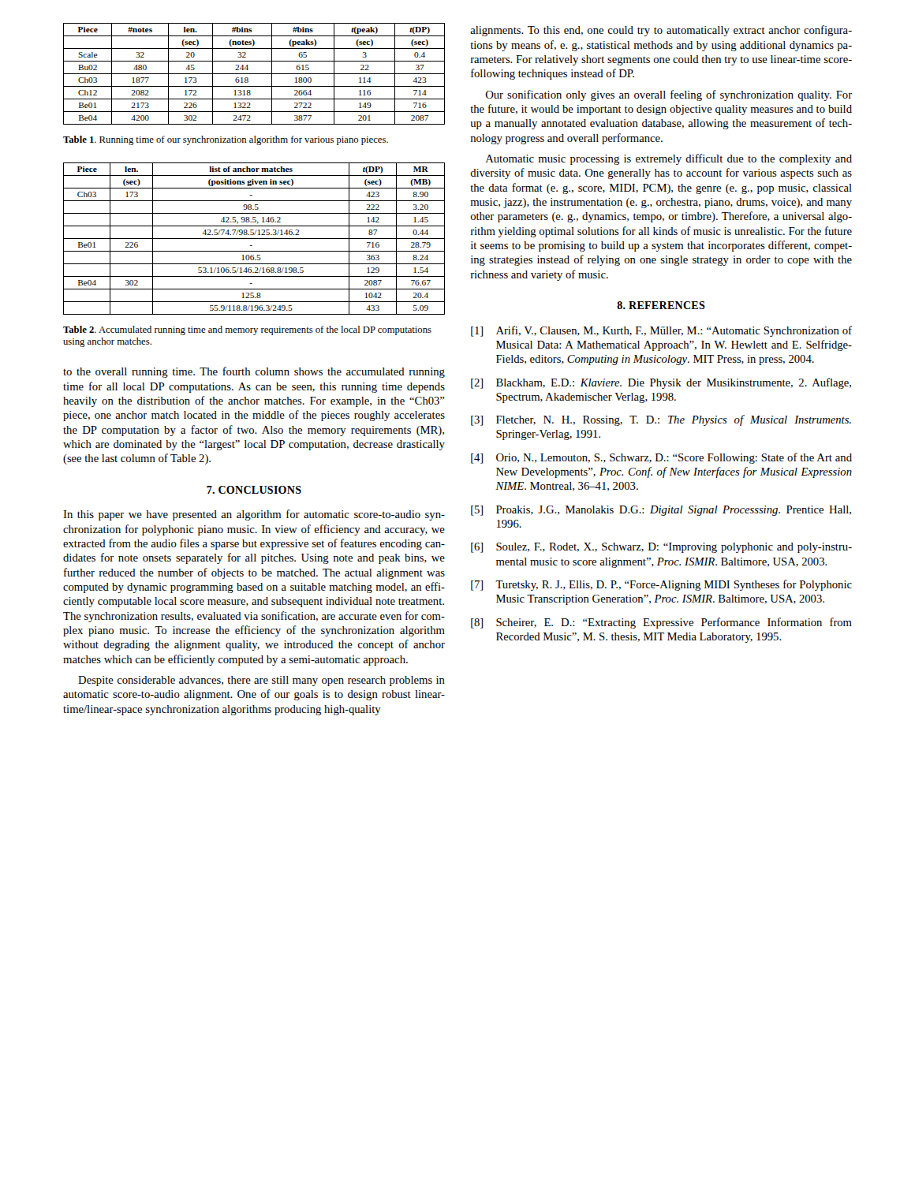| Piece | #notes | len. | #bins | #bins | t (peak) | t (DP) |
| --- | --- | --- | --- | --- | --- | --- |
| | | (sec) | (notes) | (peaks) | (sec) | (sec) |
| Scale | 32 | 20 | 32 | 65 | 3 | 0.4 |
| Bu02 | 480 | 45 | 244 | 615 | 22 | 37 |
| Ch03 | 1877 | 173 | 618 | 1800 | 114 | 423 |
| Ch12 | 2082 | 172 | 1318 | 2664 | 116 | 714 |
| Be01 | 2173 | 226 | 1322 | 2722 | 149 | 716 |
| Be04 | 4200 | 302 | 2472 | 3877 | 201 | 2087 |
Table 1. Running time of our synchronization algorithm for various piano pieces.
| Piece | len. | list of anchor matches | t (DP) | MR |
| --- | --- | --- | --- | --- |
| | (sec) | (positions given in sec) | (sec) | (MB) |
| Ch03 | 173 | - | 423 | 8.90 |
| | | 98.5 | 222 | 3.20 |
| | | 42.5, 98.5, 146.2 | 142 | 1.45 |
| | | 42.5/74.7/98.5/125.3/146.2 | 87 | 0.44 |
| Be01 | 226 | - | 716 | 28.79 |
| | | 106.5 | 363 | 8.24 |
| | | 53.1/106.5/146.2/168.8/198.5 | 129 | 1.54 |
| Be04 | 302 | - | 2087 | 76.67 |
| | | 125.8 | 1042 | 20.4 |
| | | 55.9/118.8/196.3/249.5 | 433 | 5.09 |
Table 2. Accumulated running time and memory requirements of the local DP computations using anchor matches.
to the overall running time. The fourth column shows the accumulated running time for all local DP computations. As can be seen, this running time depends heavily on the distribution of the anchor matches. For example, in the “Ch03” piece, one anchor match located in the middle of the pieces roughly accelerates the DP computation by a factor of two. Also the memory requirements (MR), which are dominated by the “largest” local DP computation, decrease drastically (see the last column of Table 2).
7. CONCLUSIONS
In this paper we have presented an algorithm for automatic score-to-audio synchronization for polyphonic piano music. In view of efficiency and accuracy, we extracted from the audio files a sparse but expressive set of features encoding candidates for note onsets separately for all pitches. Using note and peak bins, we further reduced the number of objects to be matched. The actual alignment was computed by dynamic programming based on a suitable matching model, an efficiently computable local score measure, and subsequent individual note treatment. The synchronization results, evaluated via sonification, are accurate even for complex piano music. To increase the efficiency of the synchronization algorithm without degrading the alignment quality, we introduced the concept of anchor matches which can be efficiently computed by a semi-automatic approach.
Despite considerable advances, there are still many open research problems in automatic score-to-audio alignment. One of our goals is to design robust linear-time/linear-space synchronization algorithms producing high-quality
alignments. To this end, one could try to automatically extract anchor configurations by means of, e. g., statistical methods and by using additional dynamics parameters. For relatively short segments one could then try to use linear-time score-following techniques instead of DP.
Our sonification only gives an overall feeling of synchronization quality. For the future, it would be important to design objective quality measures and to build up a manually annotated evaluation database, allowing the measurement of technology progress and overall performance.
Automatic music processing is extremely difficult due to the complexity and diversity of music data. One generally has to account for various aspects such as the data format (e. g., score, MIDI, PCM), the genre (e. g., pop music, classical music, jazz), the instrumentation (e. g., orchestra, piano, drums, voice), and many other parameters (e. g., dynamics, tempo, or timbre). Therefore, a universal algorithm yielding optimal solutions for all kinds of music is unrealistic. For the future it seems to be promising to build up a system that incorporates different, competing strategies instead of relying on one single strategy in order to cope with the richness and variety of music.
8. REFERENCES
Arifi, V., Clausen, M., Kurth, F., Müller, M.: “Automatic Synchronization of Musical Data: A Mathematical Approach”, In W. Hewlett and E. Selfridge-Fields, editors, Computing in Musicology. MIT Press, in press, 2004.
Blackham, E.D.: Klaviere. Die Physik der Musikinstrumente, 2. Auflage, Spectrum, Akademischer Verlag, 1998.
Fletcher, N. H., Rossing, T. D.: The Physics of Musical Instruments. Springer-Verlag, 1991.
Orio, N., Lemouton, S., Schwarz, D.: “Score Following: State of the Art and New Developments”, Proc. Conf. of New Interfaces for Musical Expression NIME. Montreal, 36–41, 2003.
Proakis, J.G., Manolakis D.G.: Digital Signal Processsing. Prentice Hall, 1996.
Soulez, F., Rodet, X., Schwarz, D: “Improving polyphonic and poly-instrumental music to score alignment”, Proc. ISMIR. Baltimore, USA, 2003.
Turetsky, R. J., Ellis, D. P., “Force-Aligning MIDI Syntheses for Polyphonic Music Transcription Generation”, Proc. ISMIR. Baltimore, USA, 2003.
Scheirer, E. D.: “Extracting Expressive Performance Information from Recorded Music”, M. S. thesis, MIT Media Laboratory, 1995.